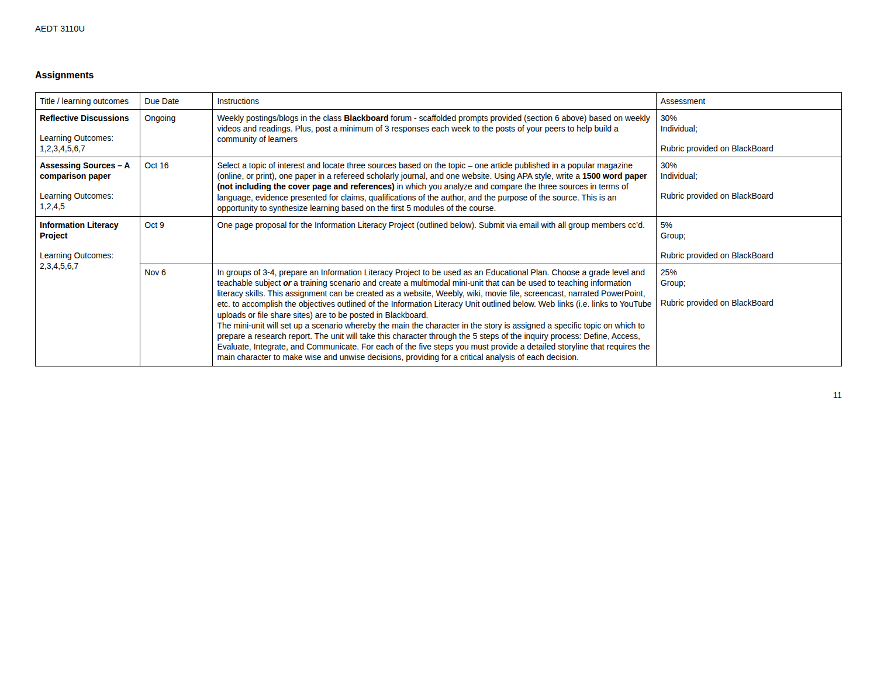AEDT 3110U
Assignments
| Title / learning outcomes | Due Date | Instructions | Assessment |
| --- | --- | --- | --- |
| Reflective Discussions Learning Outcomes: 1,2,3,4,5,6,7 | Ongoing | Weekly postings/blogs in the class Blackboard forum - scaffolded prompts provided (section 6 above) based on weekly videos and readings. Plus, post a minimum of 3 responses each week to the posts of your peers to help build a community of learners | 30% Individual; Rubric provided on BlackBoard |
| Assessing Sources – A comparison paper Learning Outcomes: 1,2,4,5 | Oct 16 | Select a topic of interest and locate three sources based on the topic – one article published in a popular magazine (online, or print), one paper in a refereed scholarly journal, and one website. Using APA style, write a 1500 word paper (not including the cover page and references) in which you analyze and compare the three sources in terms of language, evidence presented for claims, qualifications of the author, and the purpose of the source. This is an opportunity to synthesize learning based on the first 5 modules of the course. | 30% Individual; Rubric provided on BlackBoard |
| Information Literacy Project Learning Outcomes: 2,3,4,5,6,7 | Oct 9 | One page proposal for the Information Literacy Project (outlined below). Submit via email with all group members cc’d. | 5% Group; Rubric provided on BlackBoard |
| Nov 6 | In groups of 3-4, prepare an Information Literacy Project to be used as an Educational Plan. Choose a grade level and teachable subject or a training scenario and create a multimodal mini-unit that can be used to teaching information literacy skills. This assignment can be created as a website, Weebly, wiki, movie file, screencast, narrated PowerPoint, etc. to accomplish the objectives outlined of the Information Literacy Unit outlined below. Web links (i.e. links to YouTube uploads or file share sites) are to be posted in Blackboard. The mini-unit will set up a scenario whereby the main the character in the story is assigned a specific topic on which to prepare a research report. The unit will take this character through the 5 steps of the inquiry process: Define, Access, Evaluate, Integrate, and Communicate. For each of the five steps you must provide a detailed storyline that requires the main character to make wise and unwise decisions, providing for a critical analysis of each decision. | 25% Group; Rubric provided on BlackBoard |
11